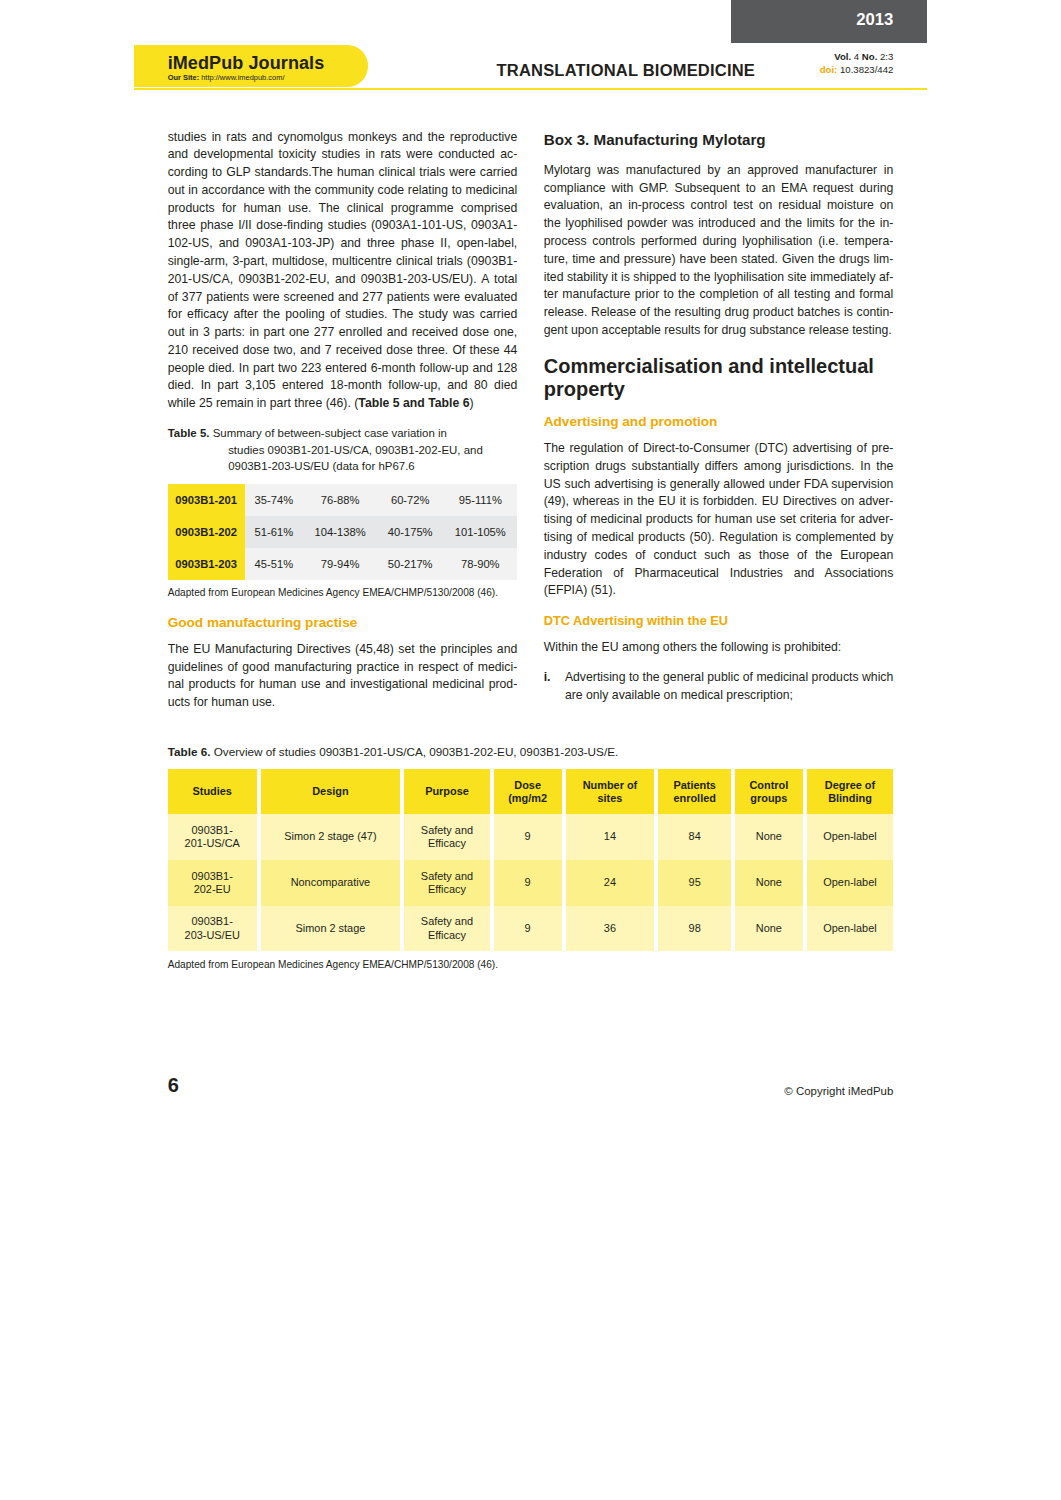2013
iMedPub Journals
Our Site: http://www.imedpub.com/
TRANSLATIONAL BIOMEDICINE
Vol. 4 No. 2:3
doi: 10.3823/442
studies in rats and cynomolgus monkeys and the reproductive and developmental toxicity studies in rats were conducted according to GLP standards.The human clinical trials were carried out in accordance with the community code relating to medicinal products for human use. The clinical programme comprised three phase I/II dose-finding studies (0903A1-101-US, 0903A1-102-US, and 0903A1-103-JP) and three phase II, open-label, single-arm, 3-part, multidose, multicentre clinical trials (0903B1-201-US/CA, 0903B1-202-EU, and 0903B1-203-US/EU). A total of 377 patients were screened and 277 patients were evaluated for efficacy after the pooling of studies. The study was carried out in 3 parts: in part one 277 enrolled and received dose one, 210 received dose two, and 7 received dose three. Of these 44 people died. In part two 223 entered 6-month follow-up and 128 died. In part 3,105 entered 18-month follow-up, and 80 died while 25 remain in part three (46). (Table 5 and Table 6)
Table 5. Summary of between-subject case variation in studies 0903B1-201-US/CA, 0903B1-202-EU, and 0903B1-203-US/EU (data for hP67.6
| 0903B1-201 | 35-74% | 76-88% | 60-72% | 95-111% |
| 0903B1-202 | 51-61% | 104-138% | 40-175% | 101-105% |
| 0903B1-203 | 45-51% | 79-94% | 50-217% | 78-90% |
Adapted from European Medicines Agency EMEA/CHMP/5130/2008 (46).
Good manufacturing practise
The EU Manufacturing Directives (45,48) set the principles and guidelines of good manufacturing practice in respect of medicinal products for human use and investigational medicinal products for human use.
Box 3. Manufacturing Mylotarg
Mylotarg was manufactured by an approved manufacturer in compliance with GMP. Subsequent to an EMA request during evaluation, an in-process control test on residual moisture on the lyophilised powder was introduced and the limits for the in-process controls performed during lyophilisation (i.e. temperature, time and pressure) have been stated. Given the drugs limited stability it is shipped to the lyophilisation site immediately after manufacture prior to the completion of all testing and formal release. Release of the resulting drug product batches is contingent upon acceptable results for drug substance release testing.
Commercialisation and intellectual property
Advertising and promotion
The regulation of Direct-to-Consumer (DTC) advertising of prescription drugs substantially differs among jurisdictions. In the US such advertising is generally allowed under FDA supervision (49), whereas in the EU it is forbidden. EU Directives on advertising of medicinal products for human use set criteria for advertising of medical products (50). Regulation is complemented by industry codes of conduct such as those of the European Federation of Pharmaceutical Industries and Associations (EFPIA) (51).
DTC Advertising within the EU
Within the EU among others the following is prohibited:
Advertising to the general public of medicinal products which are only available on medical prescription;
Table 6. Overview of studies 0903B1-201-US/CA, 0903B1-202-EU, 0903B1-203-US/E.
| Studies | Design | Purpose | Dose (mg/m2 | Number of sites | Patients enrolled | Control groups | Degree of Blinding |
| --- | --- | --- | --- | --- | --- | --- | --- |
| 0903B1- 201-US/CA | Simon 2 stage (47) | Safety and Efficacy | 9 | 14 | 84 | None | Open-label |
| 0903B1- 202-EU | Noncomparative | Safety and Efficacy | 9 | 24 | 95 | None | Open-label |
| 0903B1- 203-US/EU | Simon 2 stage | Safety and Efficacy | 9 | 36 | 98 | None | Open-label |
Adapted from European Medicines Agency EMEA/CHMP/5130/2008 (46).
6
© Copyright iMedPub